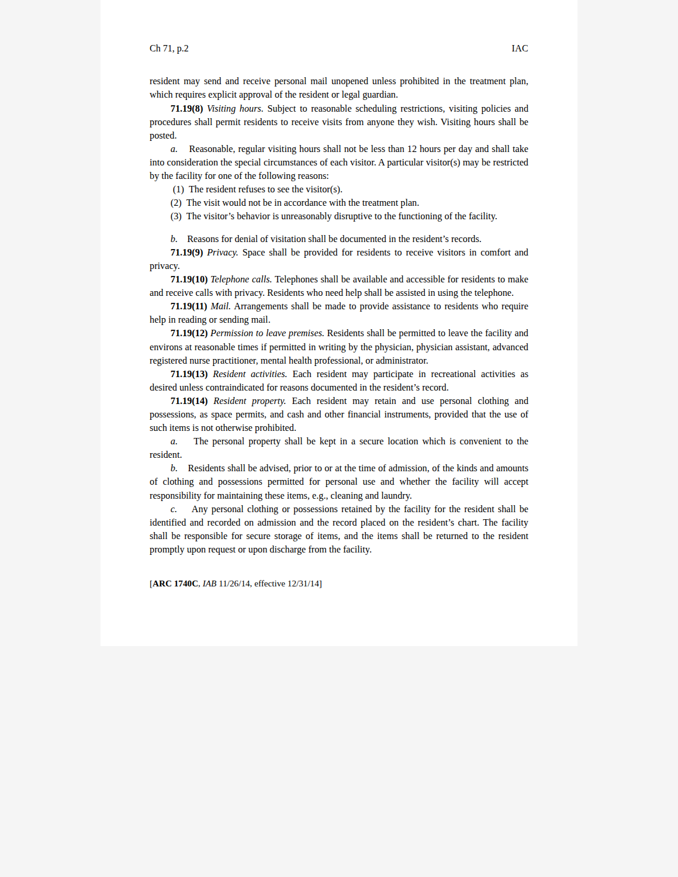Ch 71, p.2
IAC
resident may send and receive personal mail unopened unless prohibited in the treatment plan, which requires explicit approval of the resident or legal guardian.
71.19(8) Visiting hours. Subject to reasonable scheduling restrictions, visiting policies and procedures shall permit residents to receive visits from anyone they wish. Visiting hours shall be posted.
a. Reasonable, regular visiting hours shall not be less than 12 hours per day and shall take into consideration the special circumstances of each visitor. A particular visitor(s) may be restricted by the facility for one of the following reasons:
(1) The resident refuses to see the visitor(s).
(2) The visit would not be in accordance with the treatment plan.
(3) The visitor’s behavior is unreasonably disruptive to the functioning of the facility.
b. Reasons for denial of visitation shall be documented in the resident’s records.
71.19(9) Privacy. Space shall be provided for residents to receive visitors in comfort and privacy.
71.19(10) Telephone calls. Telephones shall be available and accessible for residents to make and receive calls with privacy. Residents who need help shall be assisted in using the telephone.
71.19(11) Mail. Arrangements shall be made to provide assistance to residents who require help in reading or sending mail.
71.19(12) Permission to leave premises. Residents shall be permitted to leave the facility and environs at reasonable times if permitted in writing by the physician, physician assistant, advanced registered nurse practitioner, mental health professional, or administrator.
71.19(13) Resident activities. Each resident may participate in recreational activities as desired unless contraindicated for reasons documented in the resident’s record.
71.19(14) Resident property. Each resident may retain and use personal clothing and possessions, as space permits, and cash and other financial instruments, provided that the use of such items is not otherwise prohibited.
a. The personal property shall be kept in a secure location which is convenient to the resident.
b. Residents shall be advised, prior to or at the time of admission, of the kinds and amounts of clothing and possessions permitted for personal use and whether the facility will accept responsibility for maintaining these items, e.g., cleaning and laundry.
c. Any personal clothing or possessions retained by the facility for the resident shall be identified and recorded on admission and the record placed on the resident’s chart. The facility shall be responsible for secure storage of items, and the items shall be returned to the resident promptly upon request or upon discharge from the facility.
[ARC 1740C, IAB 11/26/14, effective 12/31/14]